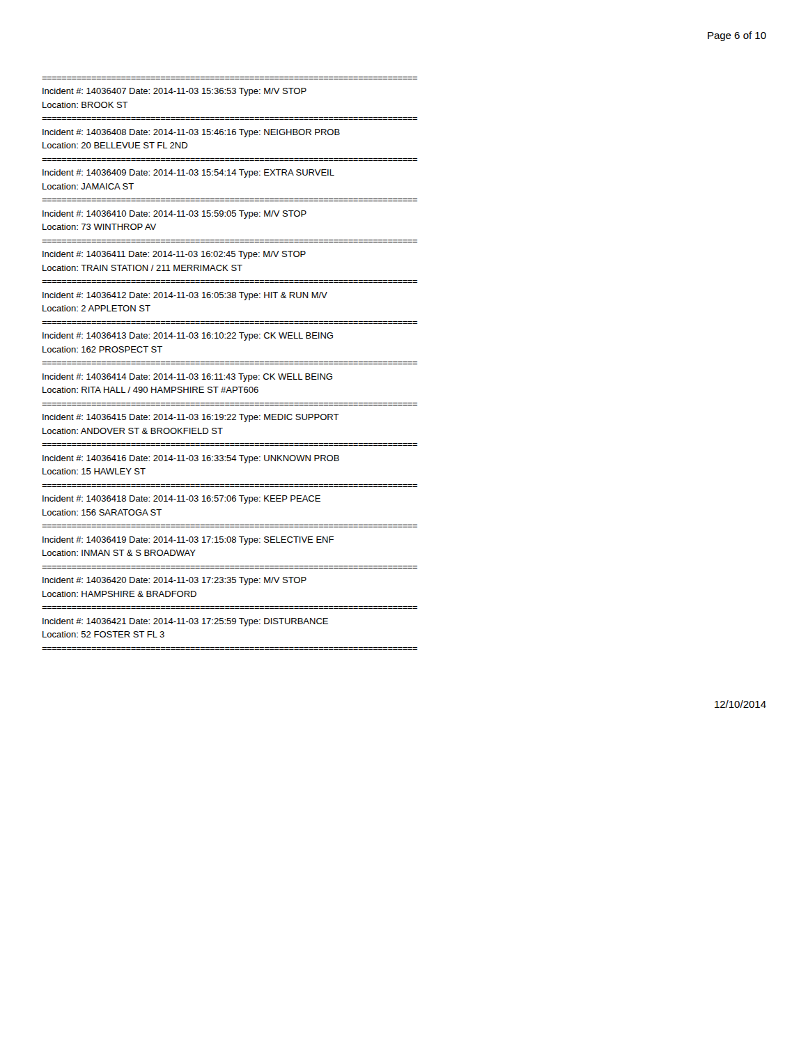Page 6 of 10
============================================================================ Incident #: 14036407 Date: 2014-11-03 15:36:53 Type: M/V STOP Location: BROOK ST ============================================================================ Incident #: 14036408 Date: 2014-11-03 15:46:16 Type: NEIGHBOR PROB Location: 20 BELLEVUE ST FL 2ND ============================================================================ Incident #: 14036409 Date: 2014-11-03 15:54:14 Type: EXTRA SURVEIL Location: JAMAICA ST ============================================================================ Incident #: 14036410 Date: 2014-11-03 15:59:05 Type: M/V STOP Location: 73 WINTHROP AV ============================================================================ Incident #: 14036411 Date: 2014-11-03 16:02:45 Type: M/V STOP Location: TRAIN STATION / 211 MERRIMACK ST ============================================================================ Incident #: 14036412 Date: 2014-11-03 16:05:38 Type: HIT & RUN M/V Location: 2 APPLETON ST ============================================================================ Incident #: 14036413 Date: 2014-11-03 16:10:22 Type: CK WELL BEING Location: 162 PROSPECT ST ============================================================================ Incident #: 14036414 Date: 2014-11-03 16:11:43 Type: CK WELL BEING Location: RITA HALL / 490 HAMPSHIRE ST #APT606 ============================================================================ Incident #: 14036415 Date: 2014-11-03 16:19:22 Type: MEDIC SUPPORT Location: ANDOVER ST & BROOKFIELD ST ============================================================================ Incident #: 14036416 Date: 2014-11-03 16:33:54 Type: UNKNOWN PROB Location: 15 HAWLEY ST ============================================================================ Incident #: 14036418 Date: 2014-11-03 16:57:06 Type: KEEP PEACE Location: 156 SARATOGA ST ============================================================================ Incident #: 14036419 Date: 2014-11-03 17:15:08 Type: SELECTIVE ENF Location: INMAN ST & S BROADWAY ============================================================================ Incident #: 14036420 Date: 2014-11-03 17:23:35 Type: M/V STOP Location: HAMPSHIRE & BRADFORD ============================================================================ Incident #: 14036421 Date: 2014-11-03 17:25:59 Type: DISTURBANCE Location: 52 FOSTER ST FL 3 ============================================================================
12/10/2014